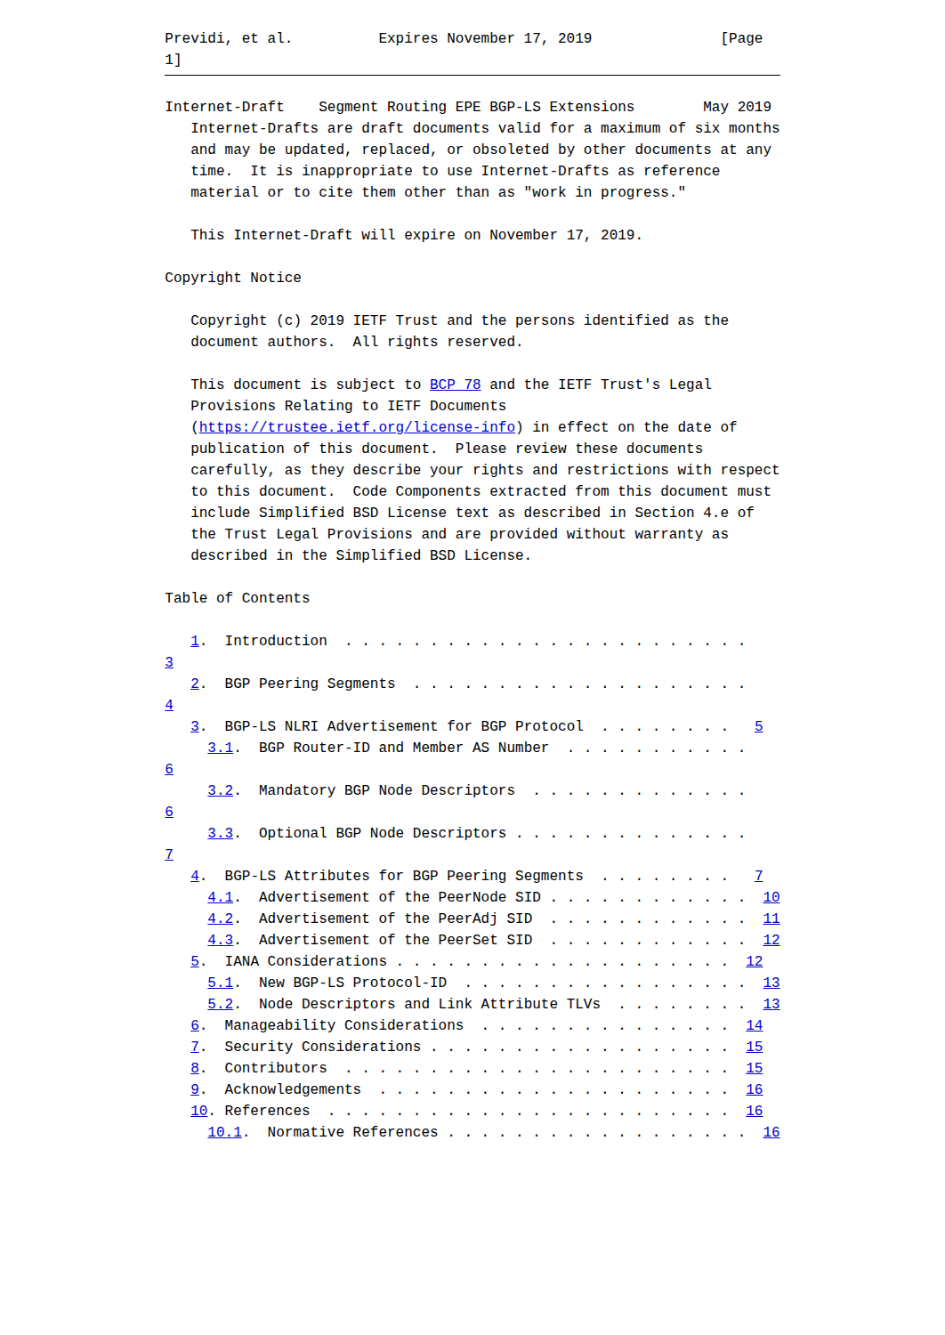Previdi, et al.          Expires November 17, 2019               [Page 1]
Internet-Draft    Segment Routing EPE BGP-LS Extensions        May 2019
   Internet-Drafts are draft documents valid for a maximum of six months
   and may be updated, replaced, or obsoleted by other documents at any
   time.  It is inappropriate to use Internet-Drafts as reference
   material or to cite them other than as "work in progress."

   This Internet-Draft will expire on November 17, 2019.

Copyright Notice

   Copyright (c) 2019 IETF Trust and the persons identified as the
   document authors.  All rights reserved.

   This document is subject to BCP 78 and the IETF Trust's Legal
   Provisions Relating to IETF Documents
   (https://trustee.ietf.org/license-info) in effect on the date of
   publication of this document.  Please review these documents
   carefully, as they describe your rights and restrictions with respect
   to this document.  Code Components extracted from this document must
   include Simplified BSD License text as described in Section 4.e of
   the Trust Legal Provisions and are provided without warranty as
   described in the Simplified BSD License.

Table of Contents

   1.  Introduction  . . . . . . . . . . . . . . . . . . . . . . . .   3
   2.  BGP Peering Segments  . . . . . . . . . . . . . . . . . . . .   4
   3.  BGP-LS NLRI Advertisement for BGP Protocol  . . . . . . . .   5
     3.1.  BGP Router-ID and Member AS Number  . . . . . . . . . . .   6
     3.2.  Mandatory BGP Node Descriptors  . . . . . . . . . . . . .   6
     3.3.  Optional BGP Node Descriptors . . . . . . . . . . . . . .   7
   4.  BGP-LS Attributes for BGP Peering Segments  . . . . . . . .   7
     4.1.  Advertisement of the PeerNode SID . . . . . . . . . . . .  10
     4.2.  Advertisement of the PeerAdj SID  . . . . . . . . . . . .  11
     4.3.  Advertisement of the PeerSet SID  . . . . . . . . . . . .  12
   5.  IANA Considerations . . . . . . . . . . . . . . . . . . . .  12
     5.1.  New BGP-LS Protocol-ID  . . . . . . . . . . . . . . . . .  13
     5.2.  Node Descriptors and Link Attribute TLVs  . . . . . . . .  13
   6.  Manageability Considerations  . . . . . . . . . . . . . . .  14
   7.  Security Considerations . . . . . . . . . . . . . . . . . .  15
   8.  Contributors  . . . . . . . . . . . . . . . . . . . . . . .  15
   9.  Acknowledgements  . . . . . . . . . . . . . . . . . . . . .  16
   10. References  . . . . . . . . . . . . . . . . . . . . . . . .  16
     10.1.  Normative References . . . . . . . . . . . . . . . . . .  16